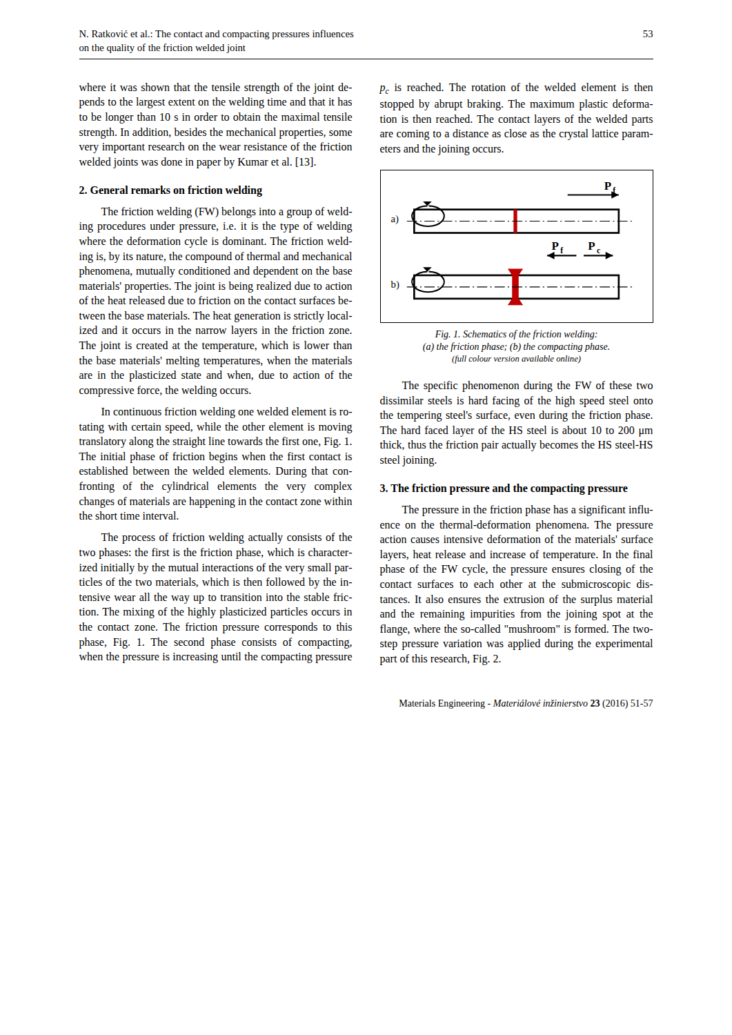N. Ratković et al.: The contact and compacting pressures influences
on the quality of the friction welded joint
53
where it was shown that the tensile strength of the joint depends to the largest extent on the welding time and that it has to be longer than 10 s in order to obtain the maximal tensile strength. In addition, besides the mechanical properties, some very important research on the wear resistance of the friction welded joints was done in paper by Kumar et al. [13].
2. General remarks on friction welding
The friction welding (FW) belongs into a group of welding procedures under pressure, i.e. it is the type of welding where the deformation cycle is dominant. The friction welding is, by its nature, the compound of thermal and mechanical phenomena, mutually conditioned and dependent on the base materials' properties. The joint is being realized due to action of the heat released due to friction on the contact surfaces between the base materials. The heat generation is strictly localized and it occurs in the narrow layers in the friction zone. The joint is created at the temperature, which is lower than the base materials' melting temperatures, when the materials are in the plasticized state and when, due to action of the compressive force, the welding occurs.
In continuous friction welding one welded element is rotating with certain speed, while the other element is moving translatory along the straight line towards the first one, Fig. 1. The initial phase of friction begins when the first contact is established between the welded elements. During that confronting of the cylindrical elements the very complex changes of materials are happening in the contact zone within the short time interval.
The process of friction welding actually consists of the two phases: the first is the friction phase, which is characterized initially by the mutual interactions of the very small particles of the two materials, which is then followed by the intensive wear all the way up to transition into the stable friction. The mixing of the highly plasticized particles occurs in the contact zone. The friction pressure corresponds to this phase, Fig. 1. The second phase consists of compacting, when the pressure is increasing until the compacting pressure pc is reached. The rotation of the welded element is then stopped by abrupt braking. The maximum plastic deformation is then reached. The contact layers of the welded parts are coming to a distance as close as the crystal lattice parameters and the joining occurs.
P f a) P f P c b)
Fig. 1. Schematics of the friction welding:
(a) the friction phase; (b) the compacting phase.
(full colour version available online)
The specific phenomenon during the FW of these two dissimilar steels is hard facing of the high speed steel onto the tempering steel's surface, even during the friction phase. The hard faced layer of the HS steel is about 10 to 200 μm thick, thus the friction pair actually becomes the HS steel-HS steel joining.
3. The friction pressure and the compacting pressure
The pressure in the friction phase has a significant influence on the thermal-deformation phenomena. The pressure action causes intensive deformation of the materials' surface layers, heat release and increase of temperature. In the final phase of the FW cycle, the pressure ensures closing of the contact surfaces to each other at the submicroscopic distances. It also ensures the extrusion of the surplus material and the remaining impurities from the joining spot at the flange, where the so-called "mushroom" is formed. The two-step pressure variation was applied during the experimental part of this research, Fig. 2.
Materials Engineering - Materiálové inžinierstvo 23 (2016) 51-57